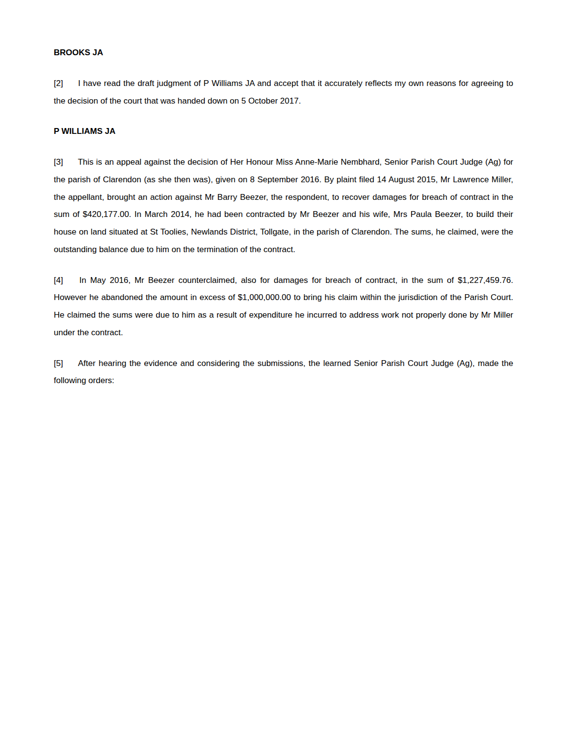BROOKS JA
[2] I have read the draft judgment of P Williams JA and accept that it accurately reflects my own reasons for agreeing to the decision of the court that was handed down on 5 October 2017.
P WILLIAMS JA
[3] This is an appeal against the decision of Her Honour Miss Anne-Marie Nembhard, Senior Parish Court Judge (Ag) for the parish of Clarendon (as she then was), given on 8 September 2016. By plaint filed 14 August 2015, Mr Lawrence Miller, the appellant, brought an action against Mr Barry Beezer, the respondent, to recover damages for breach of contract in the sum of $420,177.00. In March 2014, he had been contracted by Mr Beezer and his wife, Mrs Paula Beezer, to build their house on land situated at St Toolies, Newlands District, Tollgate, in the parish of Clarendon. The sums, he claimed, were the outstanding balance due to him on the termination of the contract.
[4] In May 2016, Mr Beezer counterclaimed, also for damages for breach of contract, in the sum of $1,227,459.76. However he abandoned the amount in excess of $1,000,000.00 to bring his claim within the jurisdiction of the Parish Court. He claimed the sums were due to him as a result of expenditure he incurred to address work not properly done by Mr Miller under the contract.
[5] After hearing the evidence and considering the submissions, the learned Senior Parish Court Judge (Ag), made the following orders: